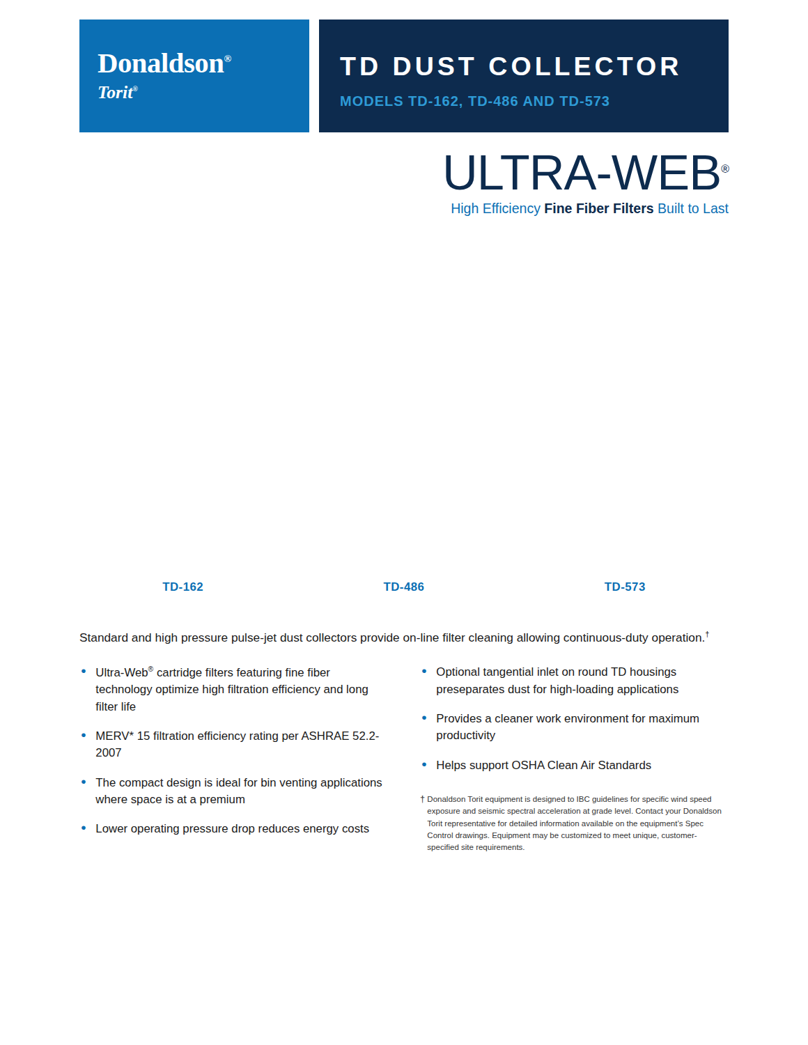Donaldson®
Torit®
TD Dust Collector
Models TD-162, TD-486 and TD-573
ULTRA-WEB®
High Efficiency Fine Fiber Filters Built to Last
TD-162
TD-486
TD-573
Standard and high pressure pulse-jet dust collectors provide on-line filter cleaning allowing continuous-duty operation.†
Ultra-Web® cartridge filters featuring fine fiber technology optimize high filtration efficiency and long filter life
MERV* 15 filtration efficiency rating per ASHRAE 52.2-2007
The compact design is ideal for bin venting applications where space is at a premium
Lower operating pressure drop reduces energy costs
Optional tangential inlet on round TD housings preseparates dust for high-loading applications
Provides a cleaner work environment for maximum productivity
Helps support OSHA Clean Air Standards
† Donaldson Torit equipment is designed to IBC guidelines for specific wind speed exposure and seismic spectral acceleration at grade level. Contact your Donaldson Torit representative for detailed information available on the equipment’s Spec Control drawings. Equipment may be customized to meet unique, customer-specified site requirements.